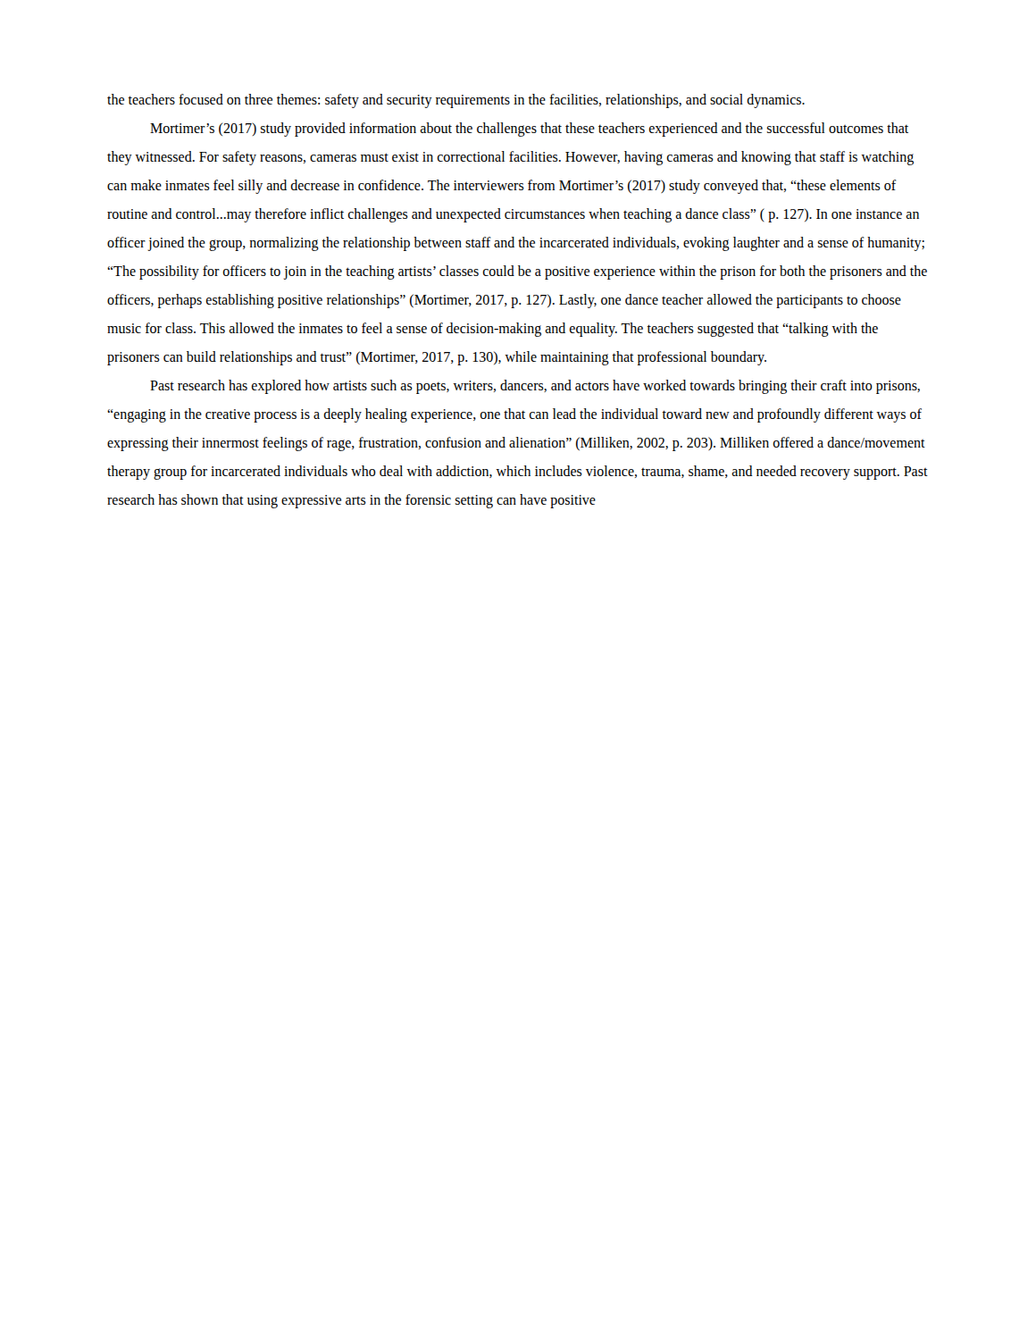the teachers focused on three themes: safety and security requirements in the facilities, relationships, and social dynamics.
Mortimer’s (2017) study provided information about the challenges that these teachers experienced and the successful outcomes that they witnessed. For safety reasons, cameras must exist in correctional facilities. However, having cameras and knowing that staff is watching can make inmates feel silly and decrease in confidence. The interviewers from Mortimer’s (2017) study conveyed that, “these elements of routine and control...may therefore inflict challenges and unexpected circumstances when teaching a dance class” ( p. 127). In one instance an officer joined the group, normalizing the relationship between staff and the incarcerated individuals, evoking laughter and a sense of humanity; “The possibility for officers to join in the teaching artists’ classes could be a positive experience within the prison for both the prisoners and the officers, perhaps establishing positive relationships” (Mortimer, 2017, p. 127). Lastly, one dance teacher allowed the participants to choose music for class. This allowed the inmates to feel a sense of decision-making and equality. The teachers suggested that “talking with the prisoners can build relationships and trust” (Mortimer, 2017, p. 130), while maintaining that professional boundary.
Past research has explored how artists such as poets, writers, dancers, and actors have worked towards bringing their craft into prisons, “engaging in the creative process is a deeply healing experience, one that can lead the individual toward new and profoundly different ways of expressing their innermost feelings of rage, frustration, confusion and alienation” (Milliken, 2002, p. 203). Milliken offered a dance/movement therapy group for incarcerated individuals who deal with addiction, which includes violence, trauma, shame, and needed recovery support. Past research has shown that using expressive arts in the forensic setting can have positive